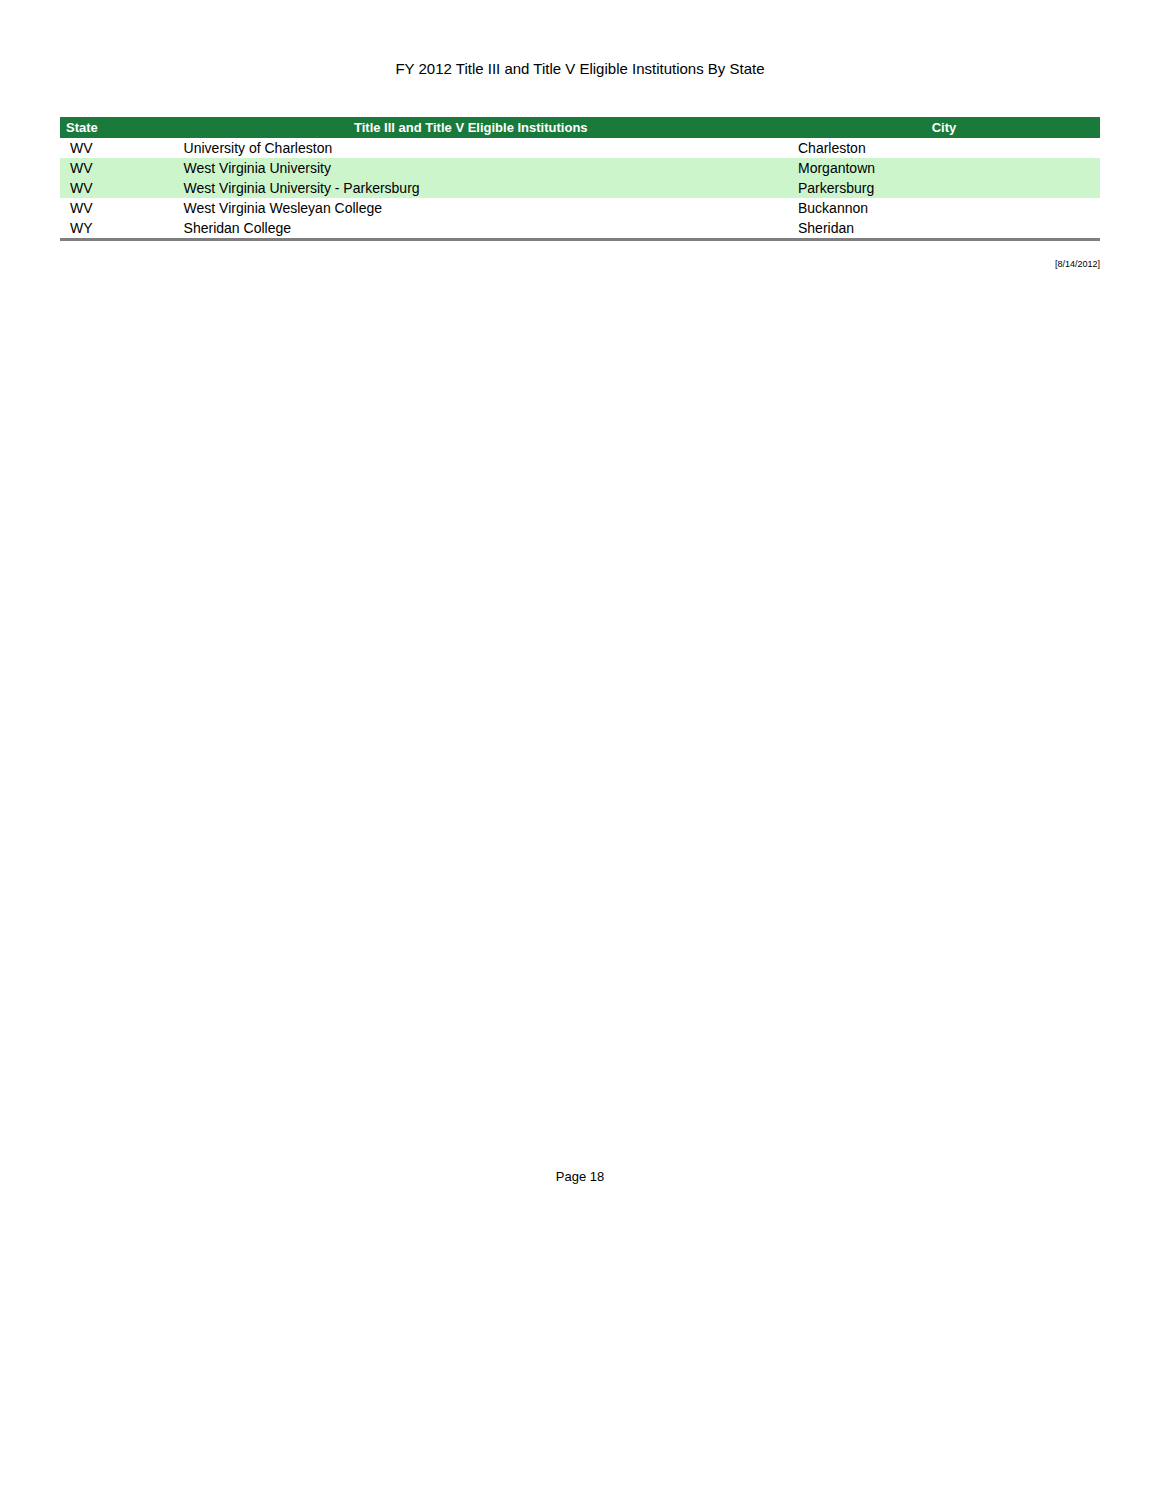FY 2012 Title III and Title V Eligible Institutions By State
| State | Title III and Title V Eligible Institutions | City |
| --- | --- | --- |
| WV | University of Charleston | Charleston |
| WV | West Virginia University | Morgantown |
| WV | West Virginia University - Parkersburg | Parkersburg |
| WV | West Virginia Wesleyan College | Buckannon |
| WY | Sheridan College | Sheridan |
[8/14/2012]
Page 18